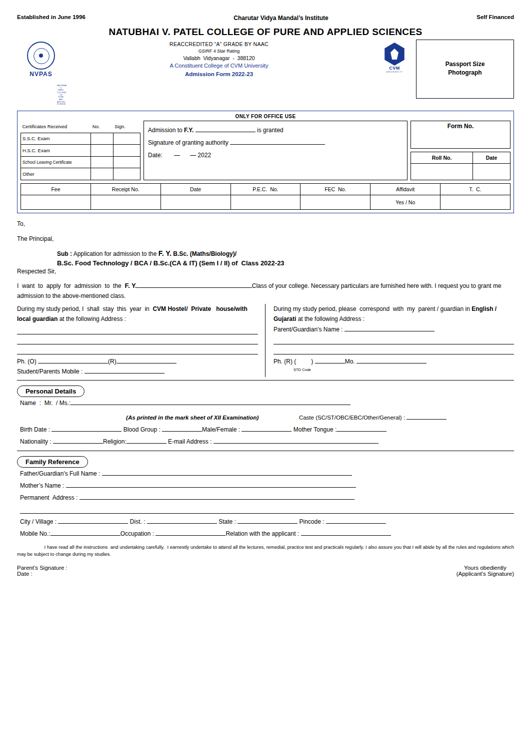Established in June 1996
Charutar Vidya Mandal’s Institute
Self Financed
NATUBHAI V. PATEL COLLEGE OF PURE AND APPLIED SCIENCES
NVPAS
NATUBHAI V. PATEL COLLEGE OF
PURE AND APPLIED SCIENCE
REACCREDITED “A” GRADE BY NAAC
GSIRF 4 Star Rating
Vallabh Vidyanagar - 388120
A Constituent College of CVM University
Admission Form 2022-23
CVM
UNIVERSITY
Passport Size
Photograph
ONLY FOR OFFICE USE
| Certificates Received | No. | Sign. |
| S.S.C. Exam | | |
| H.S.C. Exam | | |
| School Leaving Certificate | | |
| Other | | |
Admission to F.Y. is granted
Signature of granting authority
Date: — — 2022
Form No.
| Roll No. | Date |
| Fee | Receipt No. | Date | P.E.C. No. | FEC No. | Affidavit | T. C. |
| | | | | | Yes / No | |
To,
The Principal,
Sub : Application for admission to the F. Y. B.Sc. (Maths/Biology)/
B.Sc. Food Technology / BCA / B.Sc.(CA & IT) (Sem I / II) of Class 2022-23
Respected Sir,
I want to apply for admission to the F. Y. Class of your college. Necessary particulars are furnished here with. I request you to grant me admission to the above-mentioned class.
During my study period, I shall stay this year in CVM Hostel/ Private house/with local guardian at the following Address : Ph. (O) (R)
Student/Parents Mobile :
During my study period, please correspond with my parent / guardian in English / Gujarati at the following Address :
Parent/Guardian’s Name : Ph. (R) ( ) Mo.
STD Code
Personal Details
Name : Mr. / Ms.:
(As printed in the mark sheet of XII Examination) Caste (SC/ST/OBC/EBC/Other/General) :
Birth Date : Blood Group : Male/Female : Mother Tongue :
Nationality : Religion: E-mail Address :
Family Reference
Father/Guardian's Full Name :
Mother’s Name :
Permanent Address : City / Village : Dist. : State : Pincode :
Mobile No.: Occupation : Relation with the applicant :
I have read all the instructions and undertaking carefully. I earnestly undertake to attend all the lectures, remedial, practice test and practicals regularly. I also assure you that I will abide by all the rules and regulations which may be subject to change during my studies.
Parent’s Signature :
Date :
Yours obediently
(Applicant's Signature)